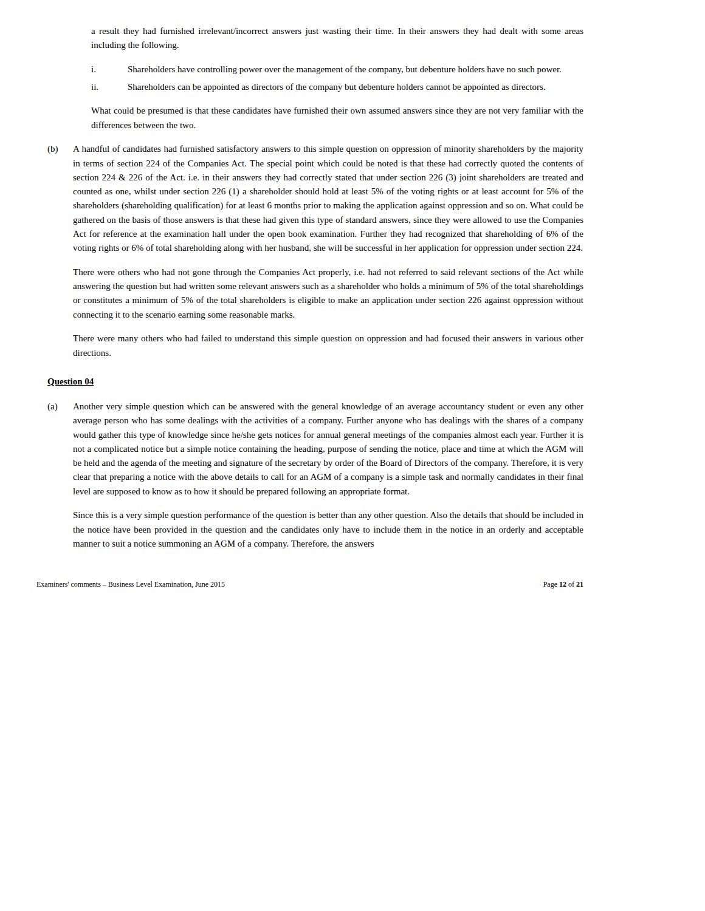a result they had furnished irrelevant/incorrect answers just wasting their time. In their answers they had dealt with some areas including the following.
i. Shareholders have controlling power over the management of the company, but debenture holders have no such power.
ii. Shareholders can be appointed as directors of the company but debenture holders cannot be appointed as directors.
What could be presumed is that these candidates have furnished their own assumed answers since they are not very familiar with the differences between the two.
(b)
A handful of candidates had furnished satisfactory answers to this simple question on oppression of minority shareholders by the majority in terms of section 224 of the Companies Act. The special point which could be noted is that these had correctly quoted the contents of section 224 & 226 of the Act. i.e. in their answers they had correctly stated that under section 226 (3) joint shareholders are treated and counted as one, whilst under section 226 (1) a shareholder should hold at least 5% of the voting rights or at least account for 5% of the shareholders (shareholding qualification) for at least 6 months prior to making the application against oppression and so on. What could be gathered on the basis of those answers is that these had given this type of standard answers, since they were allowed to use the Companies Act for reference at the examination hall under the open book examination. Further they had recognized that shareholding of 6% of the voting rights or 6% of total shareholding along with her husband, she will be successful in her application for oppression under section 224.
There were others who had not gone through the Companies Act properly, i.e. had not referred to said relevant sections of the Act while answering the question but had written some relevant answers such as a shareholder who holds a minimum of 5% of the total shareholdings or constitutes a minimum of 5% of the total shareholders is eligible to make an application under section 226 against oppression without connecting it to the scenario earning some reasonable marks.
There were many others who had failed to understand this simple question on oppression and had focused their answers in various other directions.
Question 04
(a)
Another very simple question which can be answered with the general knowledge of an average accountancy student or even any other average person who has some dealings with the activities of a company. Further anyone who has dealings with the shares of a company would gather this type of knowledge since he/she gets notices for annual general meetings of the companies almost each year. Further it is not a complicated notice but a simple notice containing the heading, purpose of sending the notice, place and time at which the AGM will be held and the agenda of the meeting and signature of the secretary by order of the Board of Directors of the company. Therefore, it is very clear that preparing a notice with the above details to call for an AGM of a company is a simple task and normally candidates in their final level are supposed to know as to how it should be prepared following an appropriate format.
Since this is a very simple question performance of the question is better than any other question. Also the details that should be included in the notice have been provided in the question and the candidates only have to include them in the notice in an orderly and acceptable manner to suit a notice summoning an AGM of a company. Therefore, the answers
Examiners' comments – Business Level Examination, June 2015
Page 12 of 21